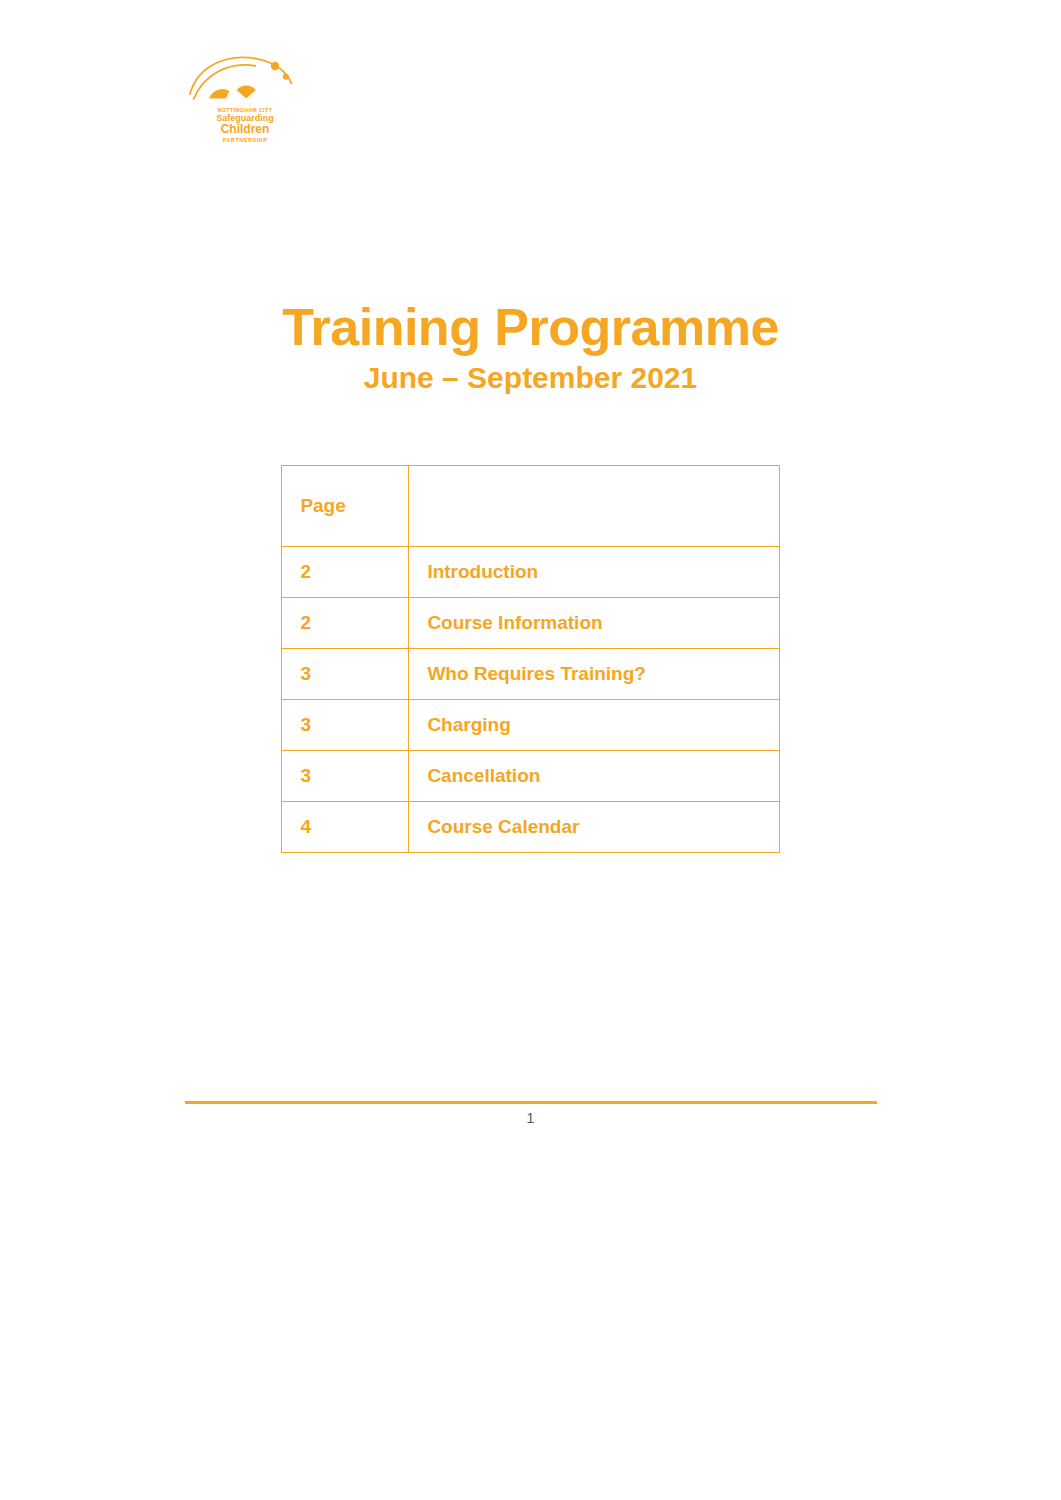Nottingham City Safeguarding Children Partnership NOTTINGHAM CITY Safeguarding Children PARTNERSHIP
Training Programme
June – September 2021
| Page | |
| --- | --- |
| 2 | Introduction |
| 2 | Course Information |
| 3 | Who Requires Training? |
| 3 | Charging |
| 3 | Cancellation |
| 4 | Course Calendar |
1